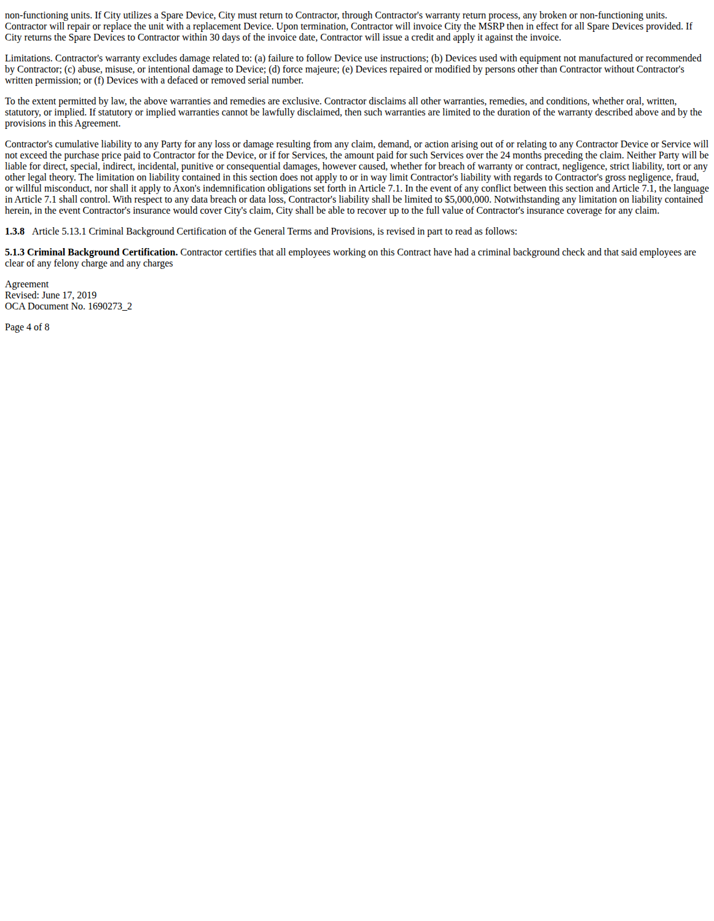non-functioning units. If City utilizes a Spare Device, City must return to Contractor, through Contractor's warranty return process, any broken or non-functioning units. Contractor will repair or replace the unit with a replacement Device. Upon termination, Contractor will invoice City the MSRP then in effect for all Spare Devices provided. If City returns the Spare Devices to Contractor within 30 days of the invoice date, Contractor will issue a credit and apply it against the invoice.
Limitations. Contractor's warranty excludes damage related to: (a) failure to follow Device use instructions; (b) Devices used with equipment not manufactured or recommended by Contractor; (c) abuse, misuse, or intentional damage to Device; (d) force majeure; (e) Devices repaired or modified by persons other than Contractor without Contractor's written permission; or (f) Devices with a defaced or removed serial number.
To the extent permitted by law, the above warranties and remedies are exclusive. Contractor disclaims all other warranties, remedies, and conditions, whether oral, written, statutory, or implied. If statutory or implied warranties cannot be lawfully disclaimed, then such warranties are limited to the duration of the warranty described above and by the provisions in this Agreement.
Contractor's cumulative liability to any Party for any loss or damage resulting from any claim, demand, or action arising out of or relating to any Contractor Device or Service will not exceed the purchase price paid to Contractor for the Device, or if for Services, the amount paid for such Services over the 24 months preceding the claim. Neither Party will be liable for direct, special, indirect, incidental, punitive or consequential damages, however caused, whether for breach of warranty or contract, negligence, strict liability, tort or any other legal theory. The limitation on liability contained in this section does not apply to or in way limit Contractor's liability with regards to Contractor's gross negligence, fraud, or willful misconduct, nor shall it apply to Axon's indemnification obligations set forth in Article 7.1. In the event of any conflict between this section and Article 7.1, the language in Article 7.1 shall control. With respect to any data breach or data loss, Contractor's liability shall be limited to $5,000,000. Notwithstanding any limitation on liability contained herein, in the event Contractor's insurance would cover City's claim, City shall be able to recover up to the full value of Contractor's insurance coverage for any claim.
1.3.8 Article 5.13.1 Criminal Background Certification of the General Terms and Provisions, is revised in part to read as follows:
5.1.3 Criminal Background Certification. Contractor certifies that all employees working on this Contract have had a criminal background check and that said employees are clear of any felony charge and any charges
Agreement
Revised: June 17, 2019
OCA Document No. 1690273_2
Page 4 of 8